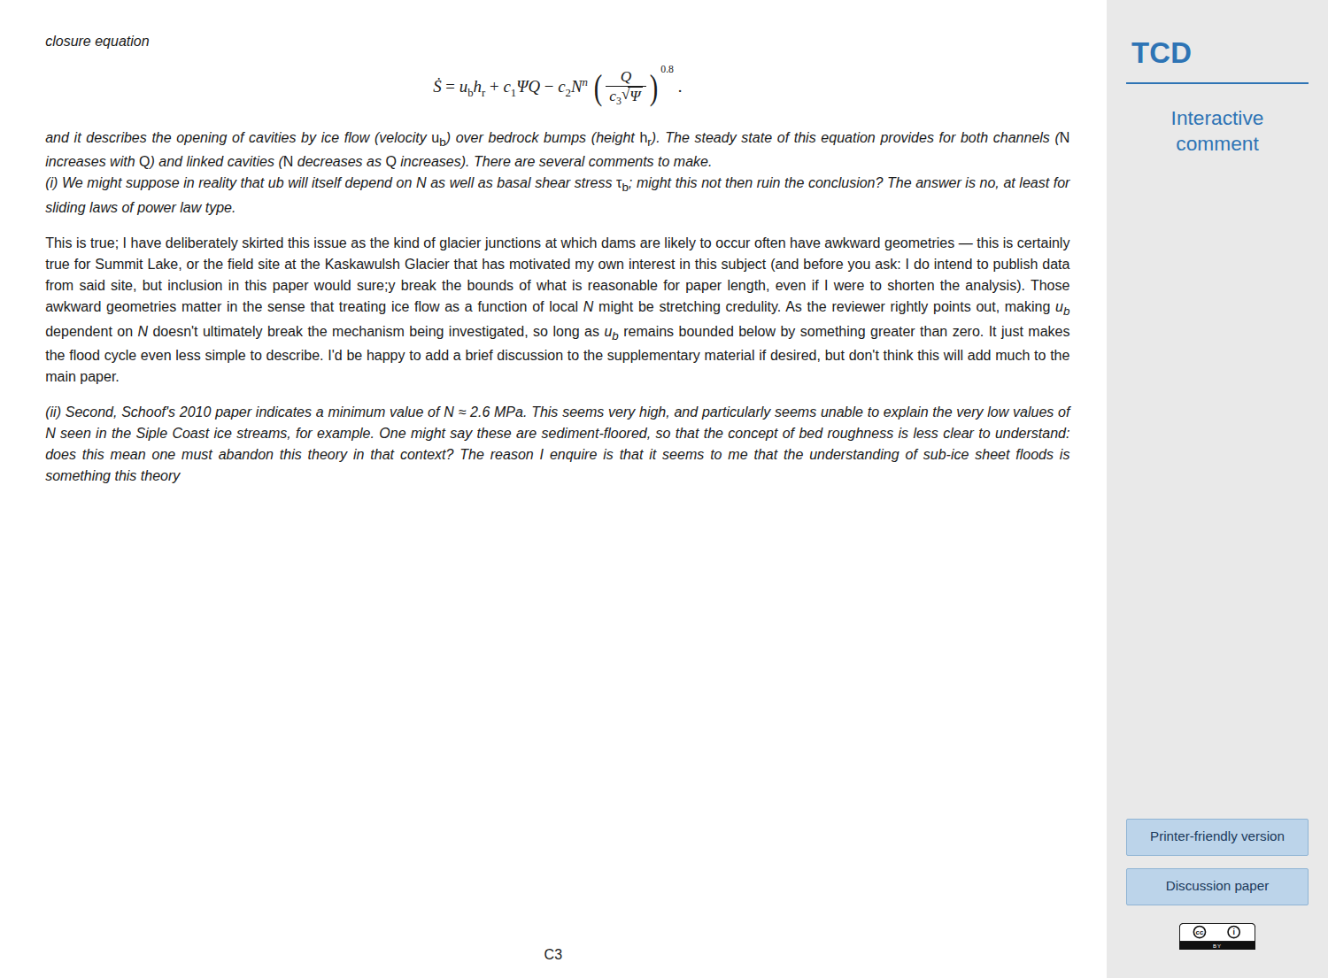closure equation
Ṡ = ubhr + c1ΨQ − c2Nn (Qc3Ψ) 0.8 .
and it describes the opening of cavities by ice flow (velocity ub) over bedrock bumps (height hr). The steady state of this equation provides for both channels (N increases with Q) and linked cavities (N decreases as Q increases). There are several comments to make.
(i) We might suppose in reality that ub will itself depend on N as well as basal shear stress τb; might this not then ruin the conclusion? The answer is no, at least for sliding laws of power law type.
This is true; I have deliberately skirted this issue as the kind of glacier junctions at which dams are likely to occur often have awkward geometries — this is certainly true for Summit Lake, or the field site at the Kaskawulsh Glacier that has motivated my own interest in this subject (and before you ask: I do intend to publish data from said site, but inclusion in this paper would sure;y break the bounds of what is reasonable for paper length, even if I were to shorten the analysis). Those awkward geometries matter in the sense that treating ice flow as a function of local N might be stretching credulity. As the reviewer rightly points out, making ub dependent on N doesn't ultimately break the mechanism being investigated, so long as ub remains bounded below by something greater than zero. It just makes the flood cycle even less simple to describe. I'd be happy to add a brief discussion to the supplementary material if desired, but don't think this will add much to the main paper.
(ii) Second, Schoof's 2010 paper indicates a minimum value of N ≈ 2.6 MPa. This seems very high, and particularly seems unable to explain the very low values of N seen in the Siple Coast ice streams, for example. One might say these are sediment-floored, so that the concept of bed roughness is less clear to understand: does this mean one must abandon this theory in that context? The reason I enquire is that it seems to me that the understanding of sub-ice sheet floods is something this theory
C3
TCD
Interactive comment
Printer-friendly version Discussion paper
cc i BY